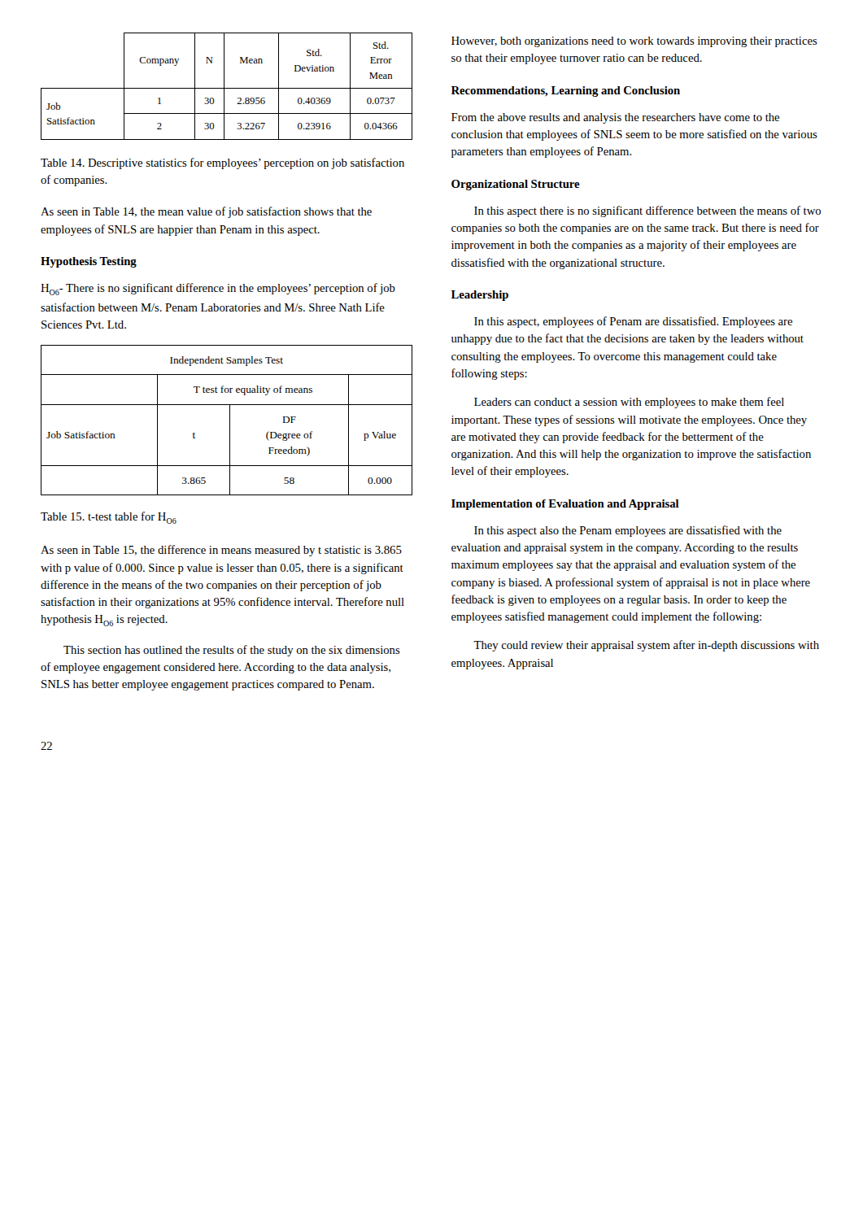| | Company | N | Mean | Std. Deviation | Std. Error Mean |
| Job Satisfaction | 1 | 30 | 2.8956 | 0.40369 | 0.0737 |
| 2 | 30 | 3.2267 | 0.23916 | 0.04366 |
Table 14. Descriptive statistics for employees’ perception on job satisfaction of companies.
As seen in Table 14, the mean value of job satisfaction shows that the employees of SNLS are happier than Penam in this aspect.
Hypothesis Testing
HO6- There is no significant difference in the employees’ perception of job satisfaction between M/s. Penam Laboratories and M/s. Shree Nath Life Sciences Pvt. Ltd.
| Independent Samples Test |
| | T test for equality of means | |
| Job Satisfaction | t | DF (Degree of Freedom) | p Value |
| | 3.865 | 58 | 0.000 |
Table 15. t-test table for HO6
As seen in Table 15, the difference in means measured by t statistic is 3.865 with p value of 0.000. Since p value is lesser than 0.05, there is a significant difference in the means of the two companies on their perception of job satisfaction in their organizations at 95% confidence interval. Therefore null hypothesis HO6 is rejected.
This section has outlined the results of the study on the six dimensions of employee engagement considered here. According to the data analysis, SNLS has better employee engagement practices compared to Penam.
However, both organizations need to work towards improving their practices so that their employee turnover ratio can be reduced.
Recommendations, Learning and Conclusion
From the above results and analysis the researchers have come to the conclusion that employees of SNLS seem to be more satisfied on the various parameters than employees of Penam.
Organizational Structure
In this aspect there is no significant difference between the means of two companies so both the companies are on the same track. But there is need for improvement in both the companies as a majority of their employees are dissatisfied with the organizational structure.
Leadership
In this aspect, employees of Penam are dissatisfied. Employees are unhappy due to the fact that the decisions are taken by the leaders without consulting the employees. To overcome this management could take following steps:
Leaders can conduct a session with employees to make them feel important. These types of sessions will motivate the employees. Once they are motivated they can provide feedback for the betterment of the organization. And this will help the organization to improve the satisfaction level of their employees.
Implementation of Evaluation and Appraisal
In this aspect also the Penam employees are dissatisfied with the evaluation and appraisal system in the company. According to the results maximum employees say that the appraisal and evaluation system of the company is biased. A professional system of appraisal is not in place where feedback is given to employees on a regular basis. In order to keep the employees satisfied management could implement the following:
They could review their appraisal system after in-depth discussions with employees. Appraisal
22